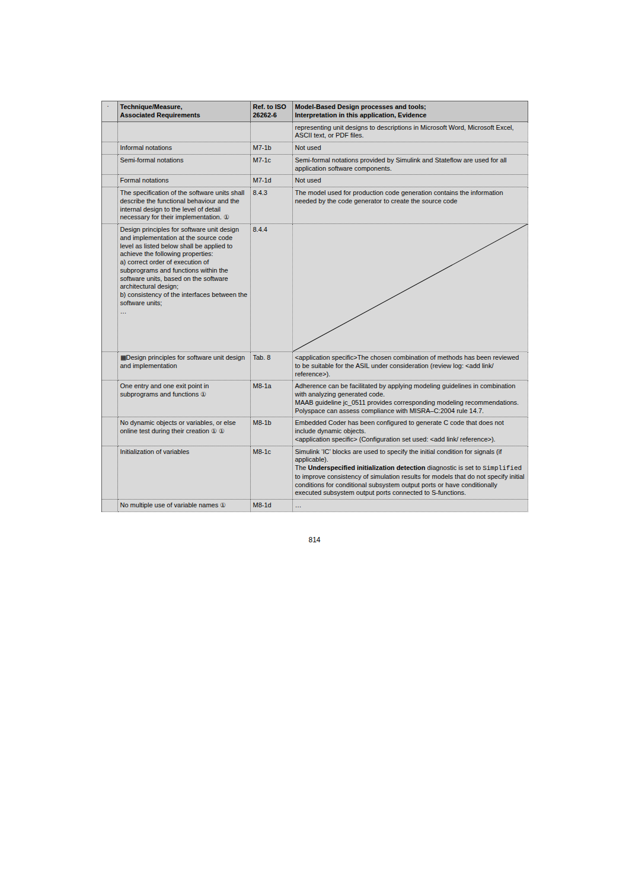.
| | Technique/Measure, Associated Requirements | Ref. to ISO 26262-6 | Model-Based Design processes and tools; Interpretation in this application, Evidence |
| --- | --- | --- | --- |
| | | | representing unit designs to descriptions in Microsoft Word, Microsoft Excel, ASCII text, or PDF files. |
| | Informal notations | M7-1b | Not used |
| | Semi-formal notations | M7-1c | Semi-formal notations provided by Simulink and Stateflow are used for all application software components. |
| | Formal notations | M7-1d | Not used |
| | The specification of the software units shall describe the functional behaviour and the internal design to the level of detail necessary for their implementation. ① | 8.4.3 | The model used for production code generation contains the information needed by the code generator to create the source code |
| | Design principles for software unit design and implementation at the source code level as listed below shall be applied to achieve the following properties: a) correct order of execution of subprograms and functions within the software units, based on the software architectural design; b) consistency of the interfaces between the software units; … | 8.4.4 | |
| | ▦ Design principles for software unit design and implementation | Tab. 8 | <application specific>The chosen combination of methods has been reviewed to be suitable for the ASIL under consideration (review log: <add link/ reference>). |
| | One entry and one exit point in subprograms and functions ① | M8-1a | Adherence can be facilitated by applying modeling guidelines in combination with analyzing generated code. MAAB guideline jc_0511 provides corresponding modeling recommendations. Polyspace can assess compliance with MISRA–C:2004 rule 14.7. |
| | No dynamic objects or variables, or else online test during their creation ① ① | M8-1b | Embedded Coder has been configured to generate C code that does not include dynamic objects. <application specific> (Configuration set used: <add link/ reference>). |
| | Initialization of variables | M8-1c | Simulink ‘IC’ blocks are used to specify the initial condition for signals (if applicable). The Underspecified initialization detection diagnostic is set to Simplified to improve consistency of simulation results for models that do not specify initial conditions for conditional subsystem output ports or have conditionally executed subsystem output ports connected to S-functions. |
| | No multiple use of variable names ① | M8-1d | … |
814